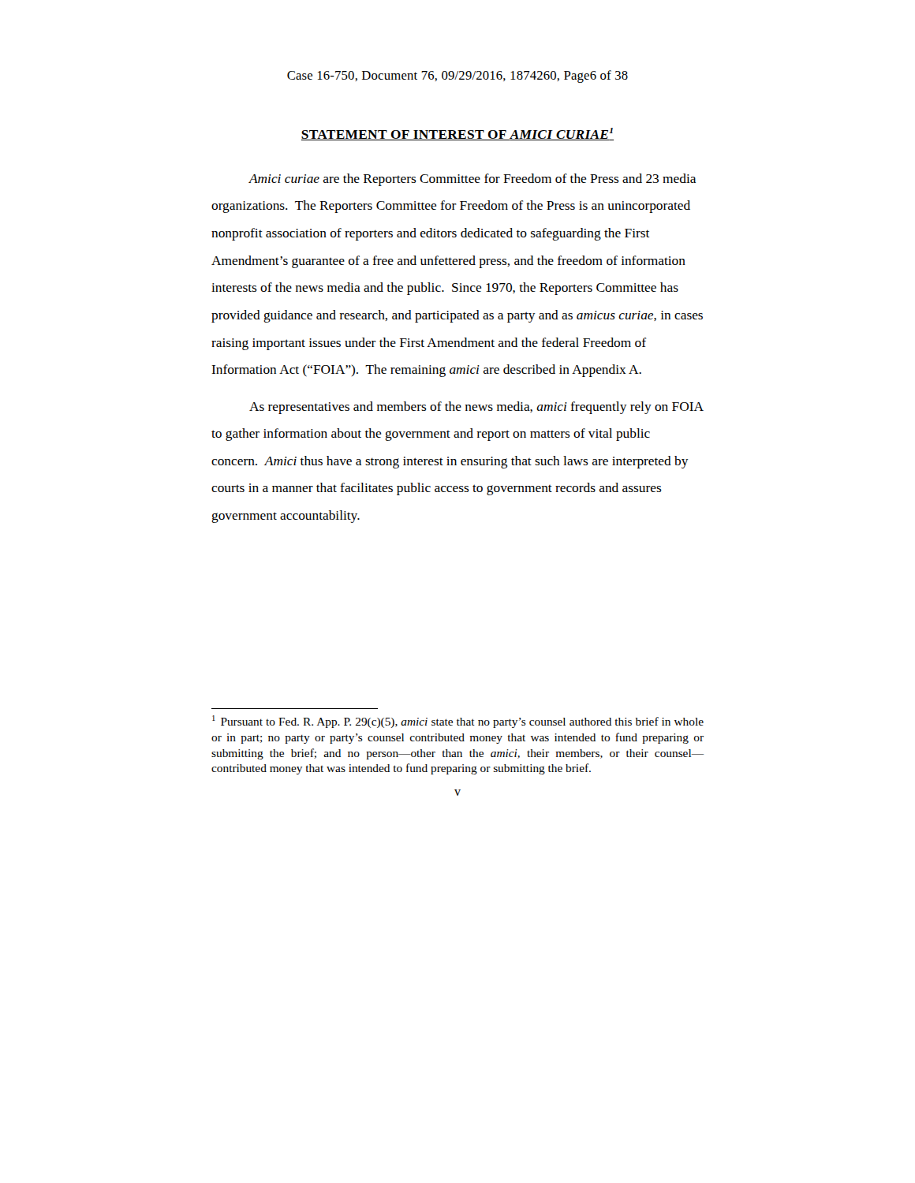Case 16-750, Document 76, 09/29/2016, 1874260, Page6 of 38
STATEMENT OF INTEREST OF AMICI CURIAE 1
Amici curiae are the Reporters Committee for Freedom of the Press and 23 media organizations. The Reporters Committee for Freedom of the Press is an unincorporated nonprofit association of reporters and editors dedicated to safeguarding the First Amendment’s guarantee of a free and unfettered press, and the freedom of information interests of the news media and the public. Since 1970, the Reporters Committee has provided guidance and research, and participated as a party and as amicus curiae, in cases raising important issues under the First Amendment and the federal Freedom of Information Act (“FOIA”). The remaining amici are described in Appendix A.
As representatives and members of the news media, amici frequently rely on FOIA to gather information about the government and report on matters of vital public concern. Amici thus have a strong interest in ensuring that such laws are interpreted by courts in a manner that facilitates public access to government records and assures government accountability.
1 Pursuant to Fed. R. App. P. 29(c)(5), amici state that no party’s counsel authored this brief in whole or in part; no party or party’s counsel contributed money that was intended to fund preparing or submitting the brief; and no person—other than the amici, their members, or their counsel—contributed money that was intended to fund preparing or submitting the brief.
v